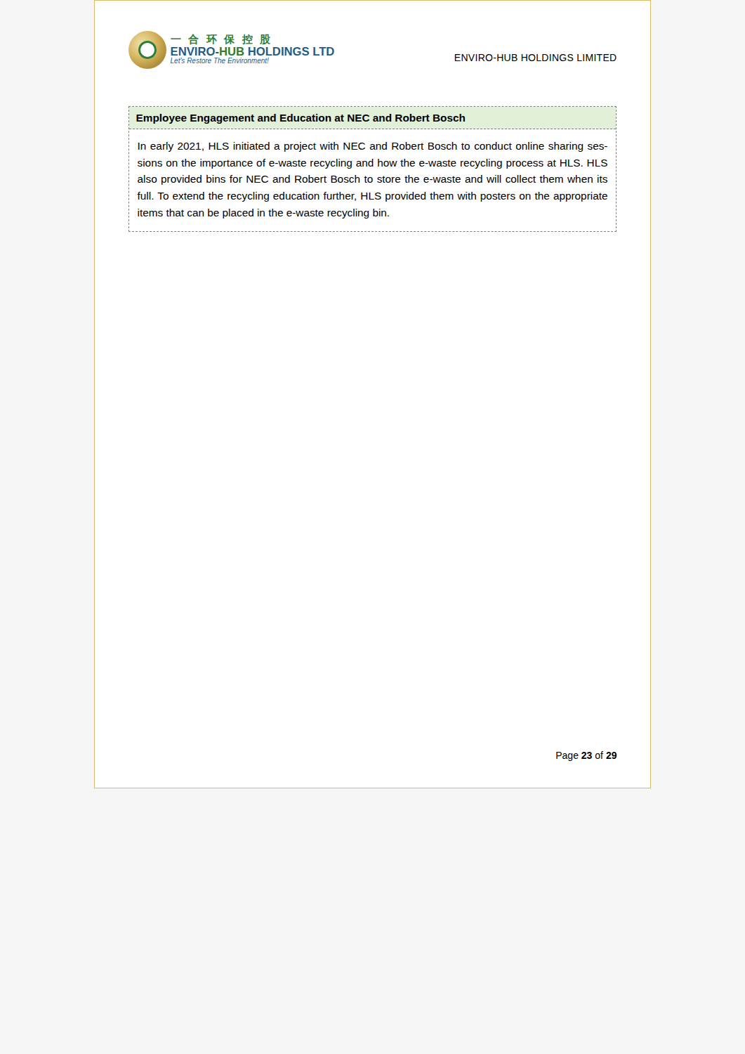一 合 环 保 控 股
ENVIRO-HUB HOLDINGS LTD
Let's Restore The Environment!
ENVIRO-HUB HOLDINGS LIMITED
Employee Engagement and Education at NEC and Robert Bosch
In early 2021, HLS initiated a project with NEC and Robert Bosch to conduct online sharing sessions on the importance of e-waste recycling and how the e-waste recycling process at HLS. HLS also provided bins for NEC and Robert Bosch to store the e-waste and will collect them when its full. To extend the recycling education further, HLS provided them with posters on the appropriate items that can be placed in the e-waste recycling bin.
Page 23 of 29